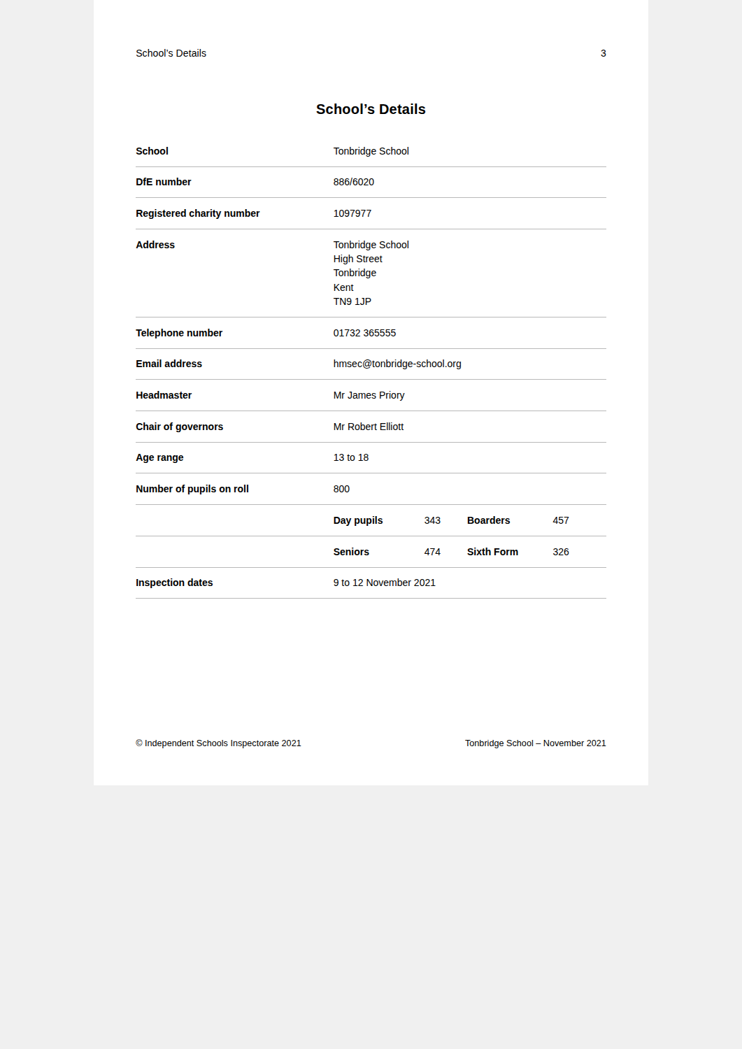School’s Details
3
School’s Details
| School | Tonbridge School |
| DfE number | 886/6020 |
| Registered charity number | 1097977 |
| Address | Tonbridge School High Street Tonbridge Kent TN9 1JP |
| Telephone number | 01732 365555 |
| Email address | hmsec@tonbridge-school.org |
| Headmaster | Mr James Priory |
| Chair of governors | Mr Robert Elliott |
| Age range | 13 to 18 |
| Number of pupils on roll | 800 |
| | Day pupils 343 Boarders 457 |
| | Seniors 474 Sixth Form 326 |
| Inspection dates | 9 to 12 November 2021 |
© Independent Schools Inspectorate 2021
Tonbridge School – November 2021